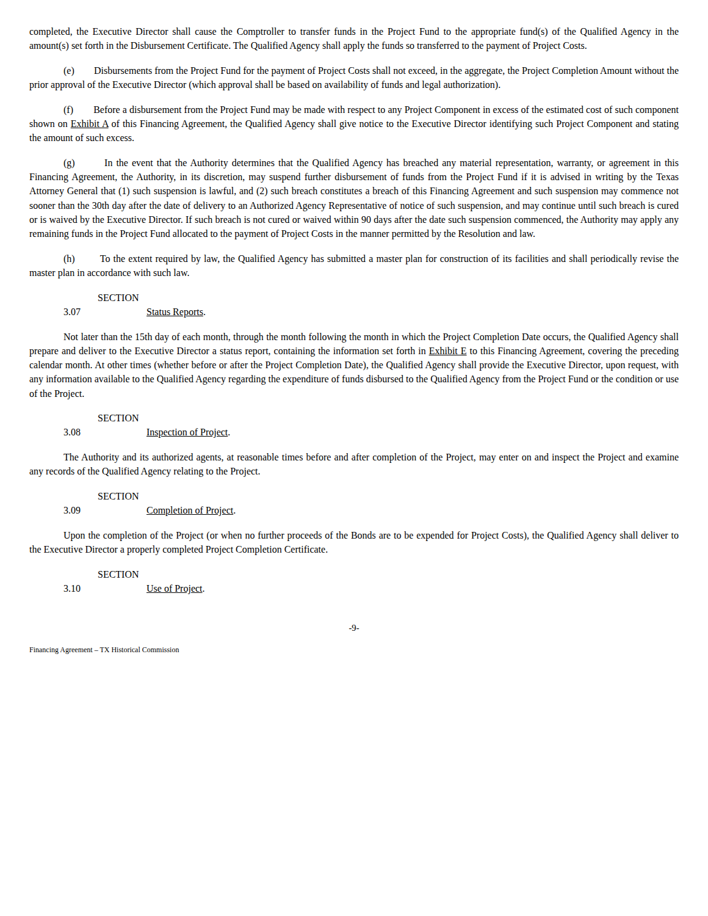completed, the Executive Director shall cause the Comptroller to transfer funds in the Project Fund to the appropriate fund(s) of the Qualified Agency in the amount(s) set forth in the Disbursement Certificate. The Qualified Agency shall apply the funds so transferred to the payment of Project Costs.
(e) Disbursements from the Project Fund for the payment of Project Costs shall not exceed, in the aggregate, the Project Completion Amount without the prior approval of the Executive Director (which approval shall be based on availability of funds and legal authorization).
(f) Before a disbursement from the Project Fund may be made with respect to any Project Component in excess of the estimated cost of such component shown on Exhibit A of this Financing Agreement, the Qualified Agency shall give notice to the Executive Director identifying such Project Component and stating the amount of such excess.
(g) In the event that the Authority determines that the Qualified Agency has breached any material representation, warranty, or agreement in this Financing Agreement, the Authority, in its discretion, may suspend further disbursement of funds from the Project Fund if it is advised in writing by the Texas Attorney General that (1) such suspension is lawful, and (2) such breach constitutes a breach of this Financing Agreement and such suspension may commence not sooner than the 30th day after the date of delivery to an Authorized Agency Representative of notice of such suspension, and may continue until such breach is cured or is waived by the Executive Director. If such breach is not cured or waived within 90 days after the date such suspension commenced, the Authority may apply any remaining funds in the Project Fund allocated to the payment of Project Costs in the manner permitted by the Resolution and law.
(h) To the extent required by law, the Qualified Agency has submitted a master plan for construction of its facilities and shall periodically revise the master plan in accordance with such law.
SECTION 3.07 Status Reports.
Not later than the 15th day of each month, through the month following the month in which the Project Completion Date occurs, the Qualified Agency shall prepare and deliver to the Executive Director a status report, containing the information set forth in Exhibit E to this Financing Agreement, covering the preceding calendar month. At other times (whether before or after the Project Completion Date), the Qualified Agency shall provide the Executive Director, upon request, with any information available to the Qualified Agency regarding the expenditure of funds disbursed to the Qualified Agency from the Project Fund or the condition or use of the Project.
SECTION 3.08 Inspection of Project.
The Authority and its authorized agents, at reasonable times before and after completion of the Project, may enter on and inspect the Project and examine any records of the Qualified Agency relating to the Project.
SECTION 3.09 Completion of Project.
Upon the completion of the Project (or when no further proceeds of the Bonds are to be expended for Project Costs), the Qualified Agency shall deliver to the Executive Director a properly completed Project Completion Certificate.
SECTION 3.10 Use of Project.
-9-
Financing Agreement – TX Historical Commission